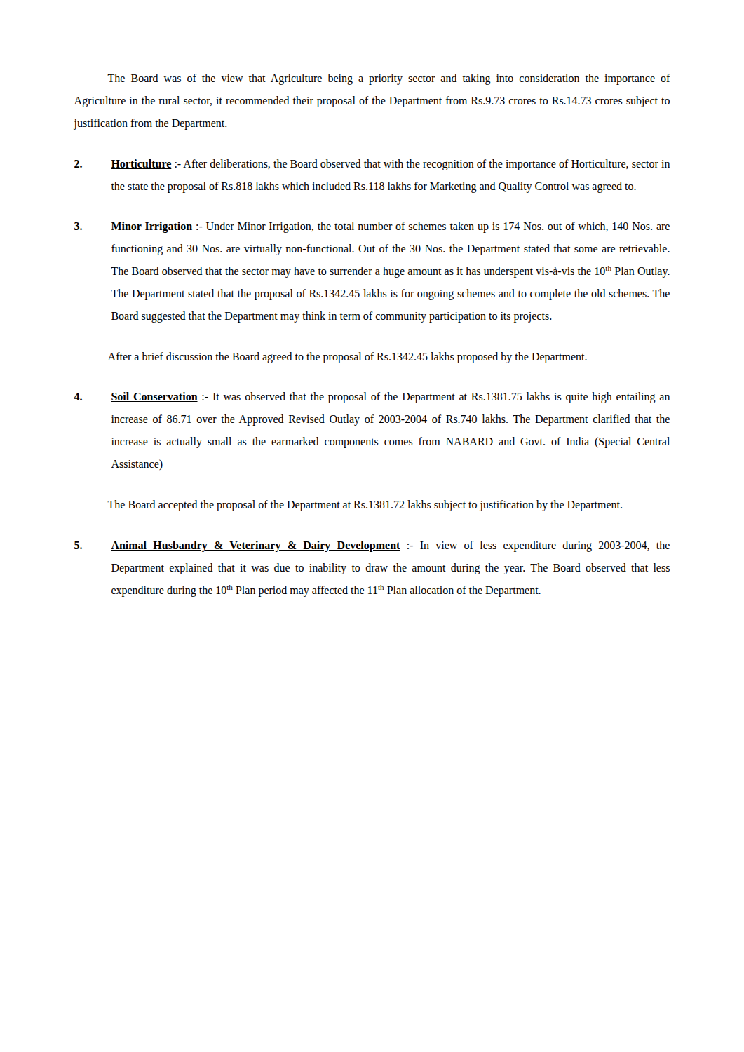The Board was of the view that Agriculture being a priority sector and taking into consideration the importance of Agriculture in the rural sector, it recommended their proposal of the Department from Rs.9.73 crores to Rs.14.73 crores subject to justification from the Department.
2.
Horticulture :- After deliberations, the Board observed that with the recognition of the importance of Horticulture, sector in the state the proposal of Rs.818 lakhs which included Rs.118 lakhs for Marketing and Quality Control was agreed to.
3.
Minor Irrigation :- Under Minor Irrigation, the total number of schemes taken up is 174 Nos. out of which, 140 Nos. are functioning and 30 Nos. are virtually non-functional. Out of the 30 Nos. the Department stated that some are retrievable. The Board observed that the sector may have to surrender a huge amount as it has underspent vis-à-vis the 10th Plan Outlay. The Department stated that the proposal of Rs.1342.45 lakhs is for ongoing schemes and to complete the old schemes. The Board suggested that the Department may think in term of community participation to its projects.
After a brief discussion the Board agreed to the proposal of Rs.1342.45 lakhs proposed by the Department.
4.
Soil Conservation :- It was observed that the proposal of the Department at Rs.1381.75 lakhs is quite high entailing an increase of 86.71 over the Approved Revised Outlay of 2003-2004 of Rs.740 lakhs. The Department clarified that the increase is actually small as the earmarked components comes from NABARD and Govt. of India (Special Central Assistance)
The Board accepted the proposal of the Department at Rs.1381.72 lakhs subject to justification by the Department.
5.
Animal Husbandry & Veterinary & Dairy Development :- In view of less expenditure during 2003-2004, the Department explained that it was due to inability to draw the amount during the year. The Board observed that less expenditure during the 10th Plan period may affected the 11th Plan allocation of the Department.